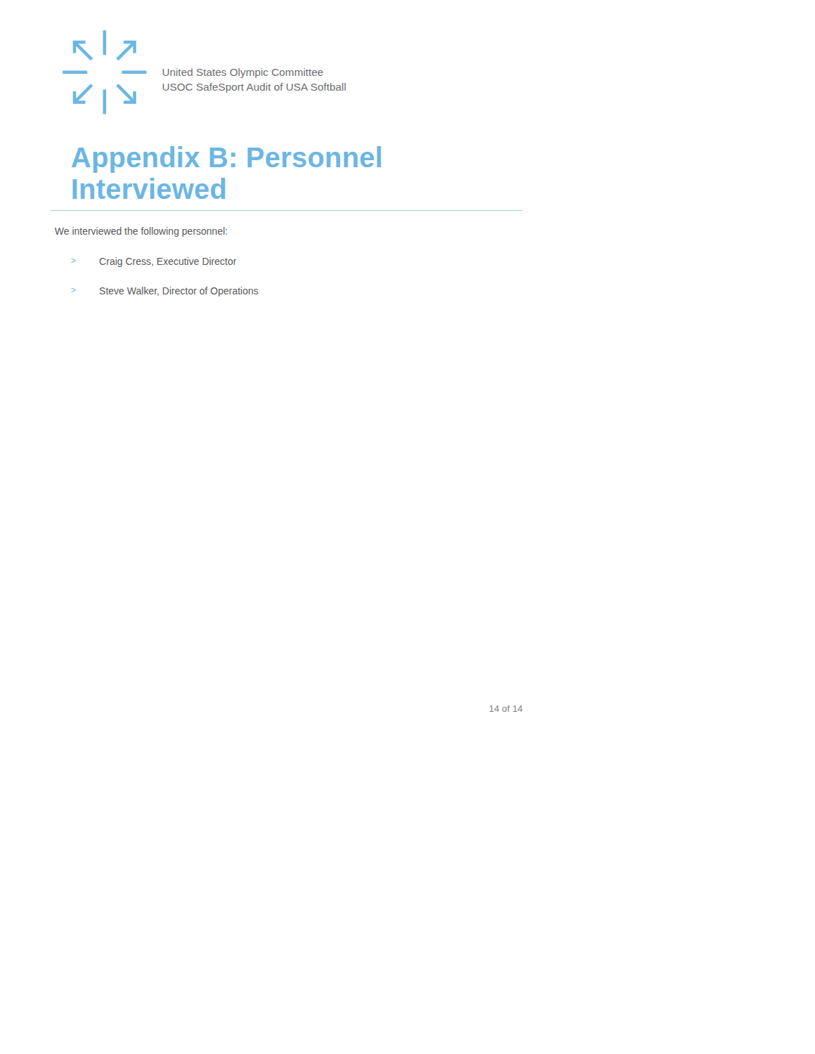United States Olympic Committee
USOC SafeSport Audit of USA Softball
Appendix B: Personnel Interviewed
We interviewed the following personnel:
Craig Cress, Executive Director
Steve Walker, Director of Operations
14 of 14